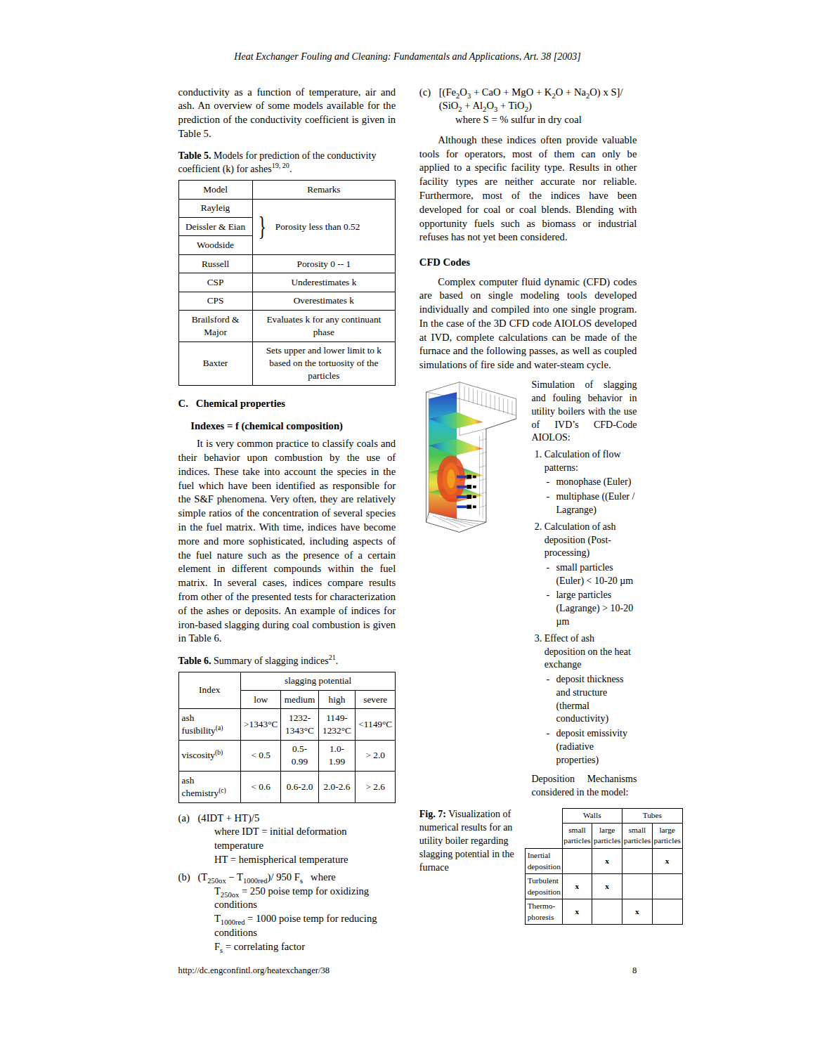Heat Exchanger Fouling and Cleaning: Fundamentals and Applications, Art. 38 [2003]
conductivity as a function of temperature, air and ash. An overview of some models available for the prediction of the conductivity coefficient is given in Table 5.
Table 5. Models for prediction of the conductivity coefficient (k) for ashes19, 20.
| Model | Remarks |
| --- | --- |
| Rayleig | } Porosity less than 0.52 |
| Deissler & Eian |
| Woodside |
| Russell | Porosity 0 -- 1 |
| CSP | Underestimates k |
| CPS | Overestimates k |
| Brailsford & Major | Evaluates k for any continuant phase |
| Baxter | Sets upper and lower limit to k based on the tortuosity of the particles |
C. Chemical properties
Indexes = f (chemical composition)
It is very common practice to classify coals and their behavior upon combustion by the use of indices. These take into account the species in the fuel which have been identified as responsible for the S&F phenomena. Very often, they are relatively simple ratios of the concentration of several species in the fuel matrix. With time, indices have become more and more sophisticated, including aspects of the fuel nature such as the presence of a certain element in different compounds within the fuel matrix. In several cases, indices compare results from other of the presented tests for characterization of the ashes or deposits. An example of indices for iron-based slagging during coal combustion is given in Table 6.
Table 6. Summary of slagging indices21.
| Index | slagging potential |
| --- | --- |
| low | medium | high | severe |
| ash fusibility (a) | >1343°C | 1232- 1343°C | 1149- 1232°C | <1149°C |
| viscosity (b) | < 0.5 | 0.5-0.99 | 1.0-1.99 | > 2.0 |
| ash chemistry (c) | < 0.6 | 0.6-2.0 | 2.0-2.6 | > 2.6 |
(a)
(4IDT + HT)/5 where IDT = initial deformation temperature HT = hemispherical temperature
(b)
(T250ox − T1000red)/ 950 Fs where T250ox = 250 poise temp for oxidizing conditions T1000red = 1000 poise temp for reducing conditions Fs = correlating factor
(c)
[(Fe2O3 + CaO + MgO + K2O + Na2O) x S]/ (SiO2 + Al2O3 + TiO2) where S = % sulfur in dry coal
Although these indices often provide valuable tools for operators, most of them can only be applied to a specific facility type. Results in other facility types are neither accurate nor reliable. Furthermore, most of the indices have been developed for coal or coal blends. Blending with opportunity fuels such as biomass or industrial refuses has not yet been considered.
CFD Codes
Complex computer fluid dynamic (CFD) codes are based on single modeling tools developed individually and compiled into one single program. In the case of the 3D CFD code AIOLOS developed at IVD, complete calculations can be made of the furnace and the following passes, as well as coupled simulations of fire side and water-steam cycle.
Simulation of slagging and fouling behavior in utility boilers with the use of IVD’s CFD-Code AIOLOS:
Calculation of flow patterns:
monophase (Euler)
multiphase ((Euler / Lagrange)
Calculation of ash deposition (Post-processing)
small particles (Euler) < 10-20 µm
large particles (Lagrange) > 10-20 µm
Effect of ash deposition on the heat exchange
deposit thickness and structure (thermal conductivity)
deposit emissivity (radiative properties)
Deposition Mechanisms considered in the model:
Fig. 7: Visualization of numerical results for an utility boiler regarding slagging potential in the furnace
| | Walls | Tubes |
| --- | --- | --- |
| small particles | large particles | small particles | large particles |
| Inertial deposition | | x | | x |
| Turbulent deposition | x | x | | |
| Thermo-phoresis | x | | x | |
http://dc.engconfintl.org/heatexchanger/38 8